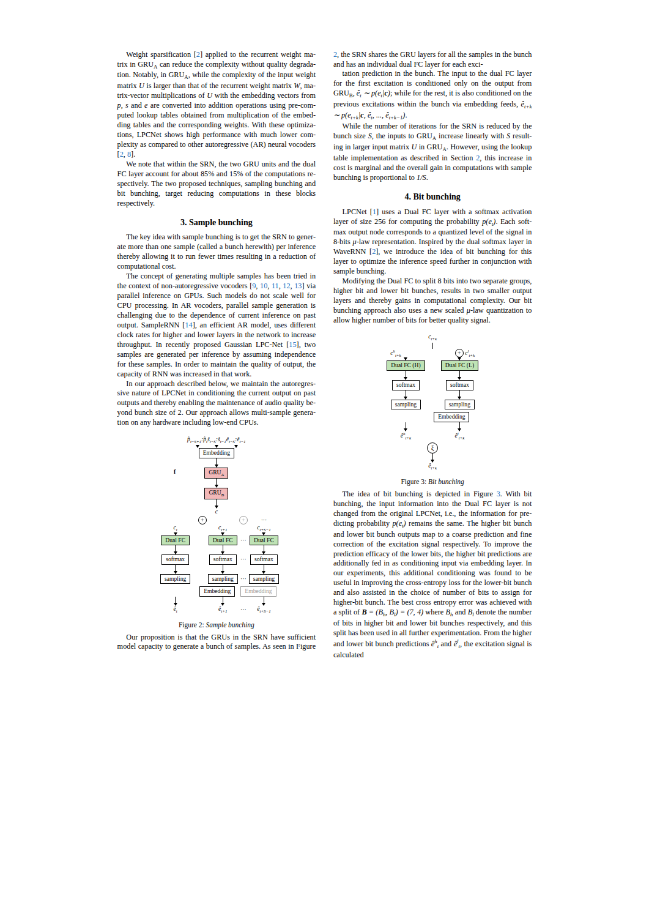Weight sparsification [2] applied to the recurrent weight matrix in GRUA can reduce the complexity without quality degradation. Notably, in GRUA, while the complexity of the input weight matrix U is larger than that of the recurrent weight matrix W, matrix-vector multiplications of U with the embedding vectors from p, s and e are converted into addition operations using pre-computed lookup tables obtained from multiplication of the embedding tables and the corresponding weights. With these optimizations, LPCNet shows high performance with much lower complexity as compared to other autoregressive (AR) neural vocoders [2, 8].
We note that within the SRN, the two GRU units and the dual FC layer account for about 85% and 15% of the computations respectively. The two proposed techniques, sampling bunching and bit bunching, target reducing computations in these blocks respectively.
3. Sample bunching
The key idea with sample bunching is to get the SRN to generate more than one sample (called a bunch herewith) per inference thereby allowing it to run fewer times resulting in a reduction of computational cost.
The concept of generating multiple samples has been tried in the context of non-autoregressive vocoders [9, 10, 11, 12, 13] via parallel inference on GPUs. Such models do not scale well for CPU processing. In AR vocoders, parallel sample generation is challenging due to the dependence of current inference on past output. SampleRNN [14], an efficient AR model, uses different clock rates for higher and lower layers in the network to increase throughput. In recently proposed Gaussian LPC-Net [15], two samples are generated per inference by assuming independence for these samples. In order to maintain the quality of output, the capacity of RNN was increased in that work.
In our approach described below, we maintain the autoregressive nature of LPCNet in conditioning the current output on past outputs and thereby enabling the maintenance of audio quality beyond bunch size of 2. Our approach allows multi-sample generation on any hardware including low-end CPUs.
| p̂ t−S+1 :p̂ t | ŝ t−S :ŝ t−1 | ê t−S :ê t−1 |
| Embedding |
| f GRU A |
| GRU B |
| c |
| | + | | + | ··· |
| c t | | c t+1 | | c t+S−1 |
| Dual FC | | Dual FC | ··· | Dual FC |
| softmax | | softmax | ··· | softmax |
| sampling | | sampling | ··· | sampling |
| | Embedding | Embedding |
| ê t | | ê t+1 | ··· | ê t+S−1 |
Figure 2: Sample bunching
Our proposition is that the GRUs in the SRN have sufficient model capacity to generate a bunch of samples. As seen in Figure 2, the SRN shares the GRU layers for all the samples in the bunch and has an individual dual FC layer for each exci-
tation prediction in the bunch. The input to the dual FC layer for the first excitation is conditioned only on the output from GRUB, êt ∼ p(et|c); while for the rest, it is also conditioned on the previous excitations within the bunch via embedding feeds, êt+k ∼ p(et+k|c, êt, ..., êt+k−1).
While the number of iterations for the SRN is reduced by the bunch size S, the inputs to GRUA increase linearly with S resulting in larger input matrix U in GRUA. However, using the lookup table implementation as described in Section 2, this increase in cost is marginal and the overall gain in computations with sample bunching is proportional to 1/S.
4. Bit bunching
LPCNet [1] uses a Dual FC layer with a softmax activation layer of size 256 for computing the probability p(et). Each softmax output node corresponds to a quantized level of the signal in 8-bits μ-law representation. Inspired by the dual softmax layer in WaveRNN [2], we introduce the idea of bit bunching for this layer to optimize the inference speed further in conjunction with sample bunching.
Modifying the Dual FC to split 8 bits into two separate groups, higher bit and lower bit bunches, results in two smaller output layers and thereby gains in computational complexity. Our bit bunching approach also uses a new scaled μ-law quantization to allow higher number of bits for better quality signal.
| c t+k |
| c h t+k | | + c l t+k |
| Dual FC (H) | | Dual FC (L) |
| softmax | | softmax |
| sampling | | sampling |
| | Embedding |
| ê h t+k | | ê l t+k |
| ξ |
| ê t+k |
Figure 3: Bit bunching
The idea of bit bunching is depicted in Figure 3. With bit bunching, the input information into the Dual FC layer is not changed from the original LPCNet, i.e., the information for predicting probability p(et) remains the same. The higher bit bunch and lower bit bunch outputs map to a coarse prediction and fine correction of the excitation signal respectively. To improve the prediction efficacy of the lower bits, the higher bit predictions are additionally fed in as conditioning input via embedding layer. In our experiments, this additional conditioning was found to be useful in improving the cross-entropy loss for the lower-bit bunch and also assisted in the choice of number of bits to assign for higher-bit bunch. The best cross entropy error was achieved with a split of B = (Bh, Bl) = (7, 4) where Bh and Bl denote the number of bits in higher bit and lower bit bunches respectively, and this split has been used in all further experimentation. From the higher and lower bit bunch predictions êht and êlt, the excitation signal is calculated